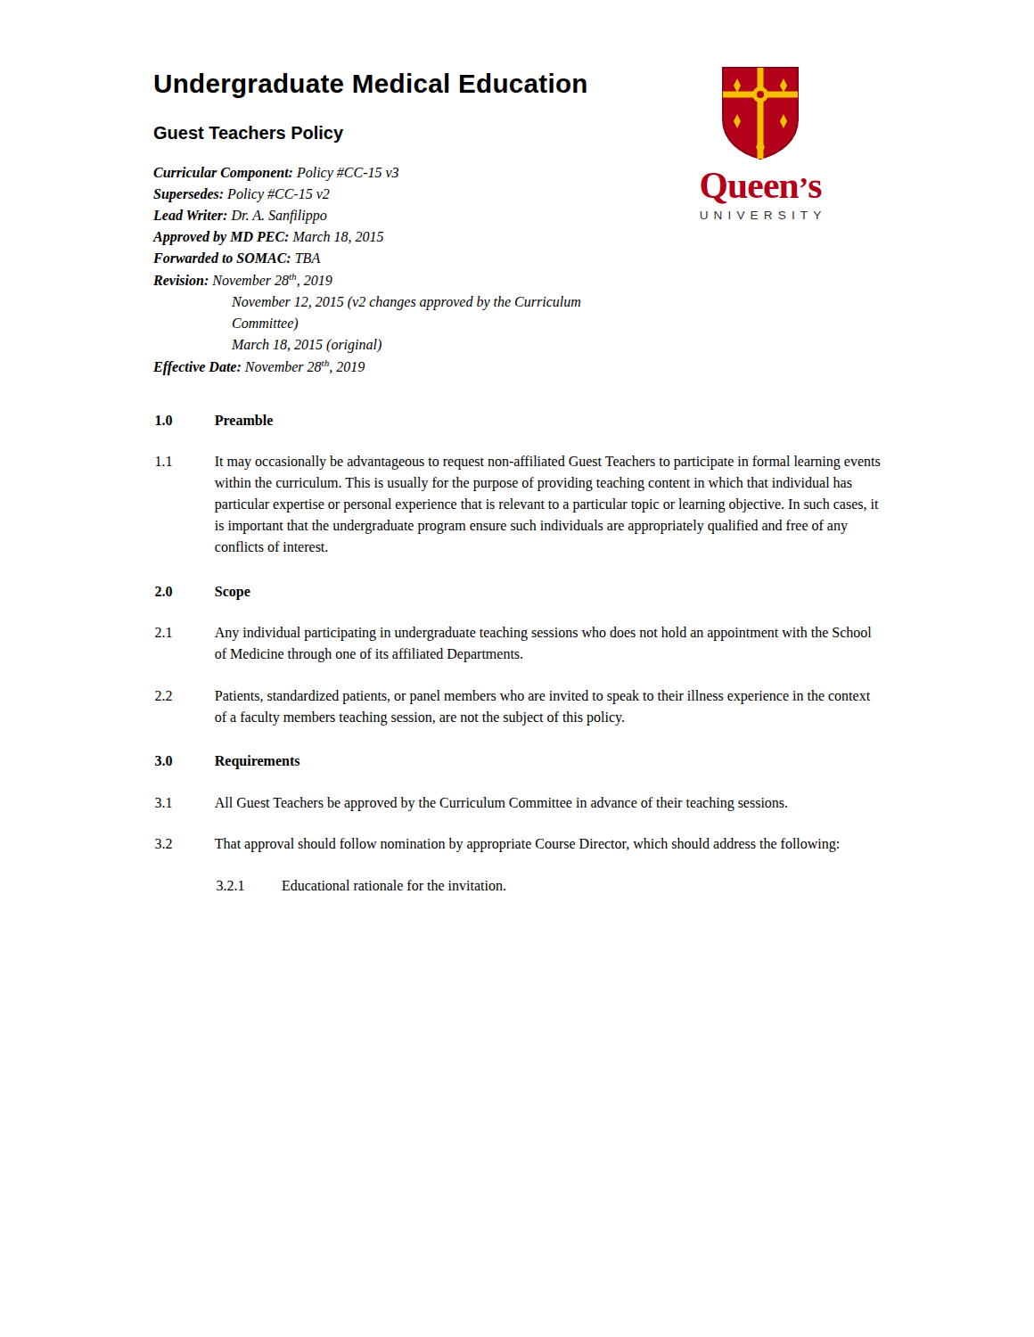Queen’s
UNIVERSITY
Undergraduate Medical Education
Guest Teachers Policy
Curricular Component: Policy #CC-15 v3
Supersedes: Policy #CC-15 v2
Lead Writer: Dr. A. Sanfilippo
Approved by MD PEC: March 18, 2015
Forwarded to SOMAC: TBA
Revision: November 28th, 2019
November 12, 2015 (v2 changes approved by the Curriculum Committee) March 18, 2015 (original) Effective Date: November 28th, 2019
1.0
Preamble
1.1
It may occasionally be advantageous to request non-affiliated Guest Teachers to participate in formal learning events within the curriculum. This is usually for the purpose of providing teaching content in which that individual has particular expertise or personal experience that is relevant to a particular topic or learning objective. In such cases, it is important that the undergraduate program ensure such individuals are appropriately qualified and free of any conflicts of interest.
2.0
Scope
2.1
Any individual participating in undergraduate teaching sessions who does not hold an appointment with the School of Medicine through one of its affiliated Departments.
2.2
Patients, standardized patients, or panel members who are invited to speak to their illness experience in the context of a faculty members teaching session, are not the subject of this policy.
3.0
Requirements
3.1
All Guest Teachers be approved by the Curriculum Committee in advance of their teaching sessions.
3.2
That approval should follow nomination by appropriate Course Director, which should address the following:
3.2.1
Educational rationale for the invitation.